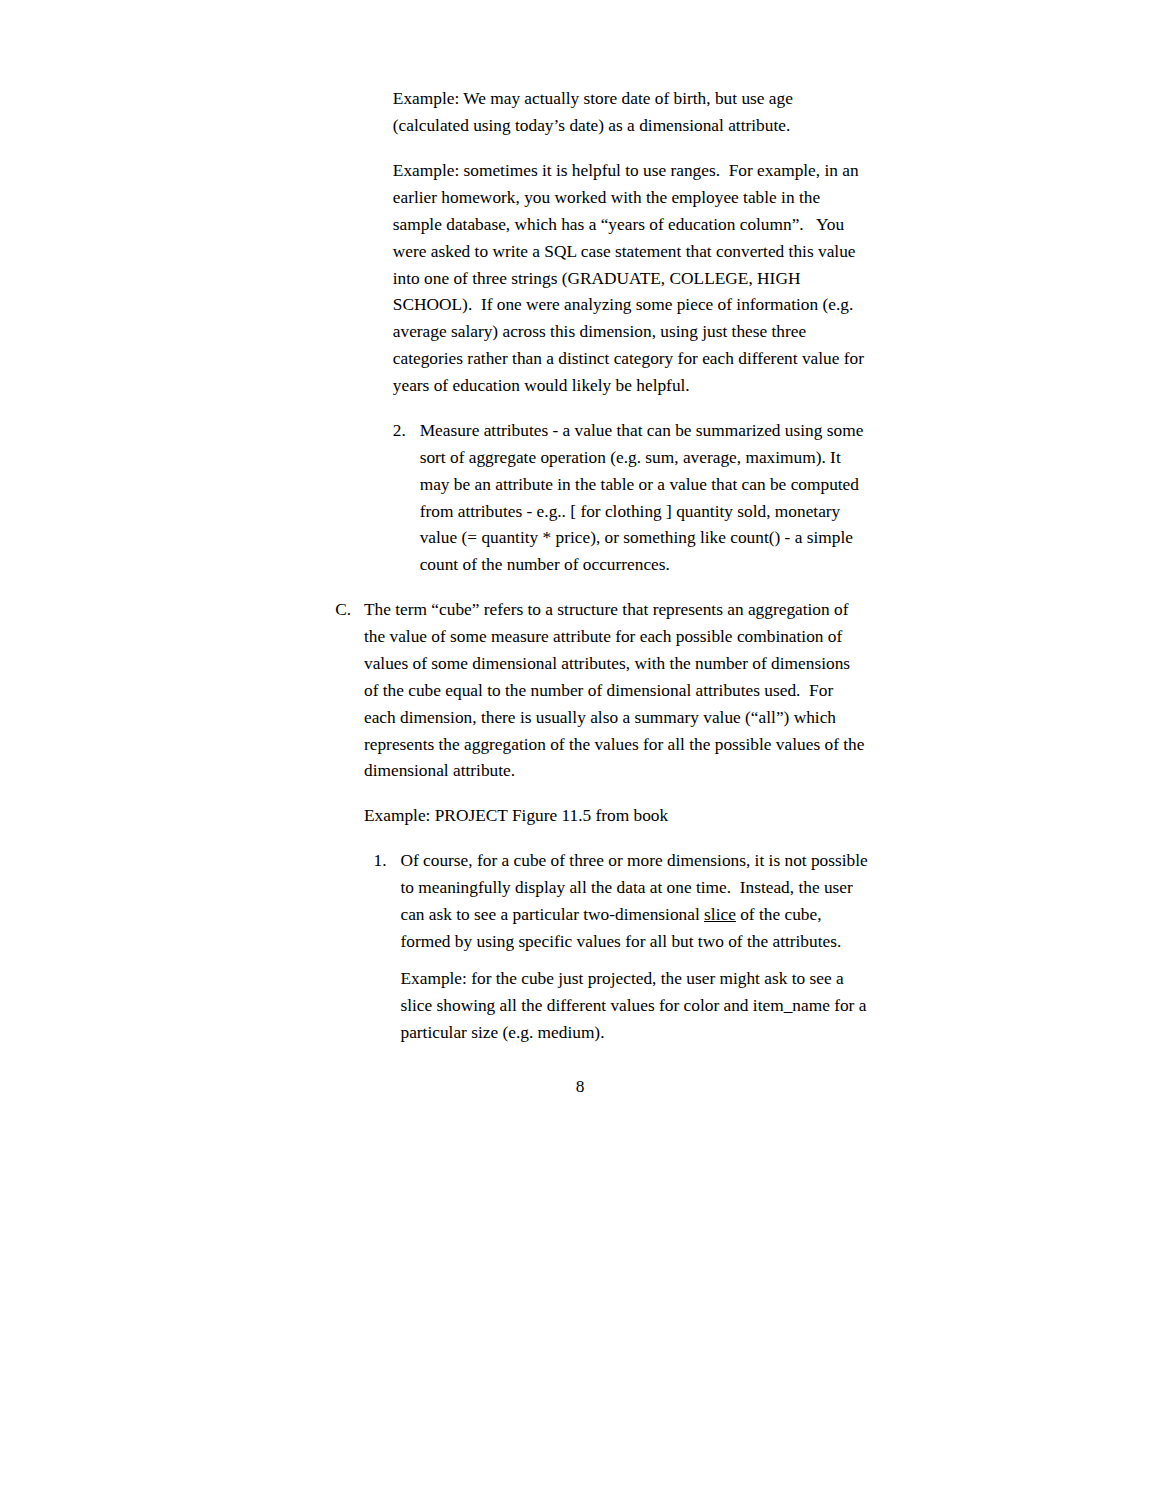Example: We may actually store date of birth, but use age (calculated using today’s date) as a dimensional attribute.
Example: sometimes it is helpful to use ranges. For example, in an earlier homework, you worked with the employee table in the sample database, which has a “years of education column”. You were asked to write a SQL case statement that converted this value into one of three strings (GRADUATE, COLLEGE, HIGH SCHOOL). If one were analyzing some piece of information (e.g. average salary) across this dimension, using just these three categories rather than a distinct category for each different value for years of education would likely be helpful.
2. Measure attributes - a value that can be summarized using some sort of aggregate operation (e.g. sum, average, maximum). It may be an attribute in the table or a value that can be computed from attributes - e.g.. [ for clothing ] quantity sold, monetary value (= quantity * price), or something like count() - a simple count of the number of occurrences.
C. The term “cube” refers to a structure that represents an aggregation of the value of some measure attribute for each possible combination of values of some dimensional attributes, with the number of dimensions of the cube equal to the number of dimensional attributes used. For each dimension, there is usually also a summary value (“all”) which represents the aggregation of the values for all the possible values of the dimensional attribute.
Example: PROJECT Figure 11.5 from book
1. Of course, for a cube of three or more dimensions, it is not possible to meaningfully display all the data at one time. Instead, the user can ask to see a particular two-dimensional slice of the cube, formed by using specific values for all but two of the attributes.
Example: for the cube just projected, the user might ask to see a slice showing all the different values for color and item_name for a particular size (e.g. medium).
8